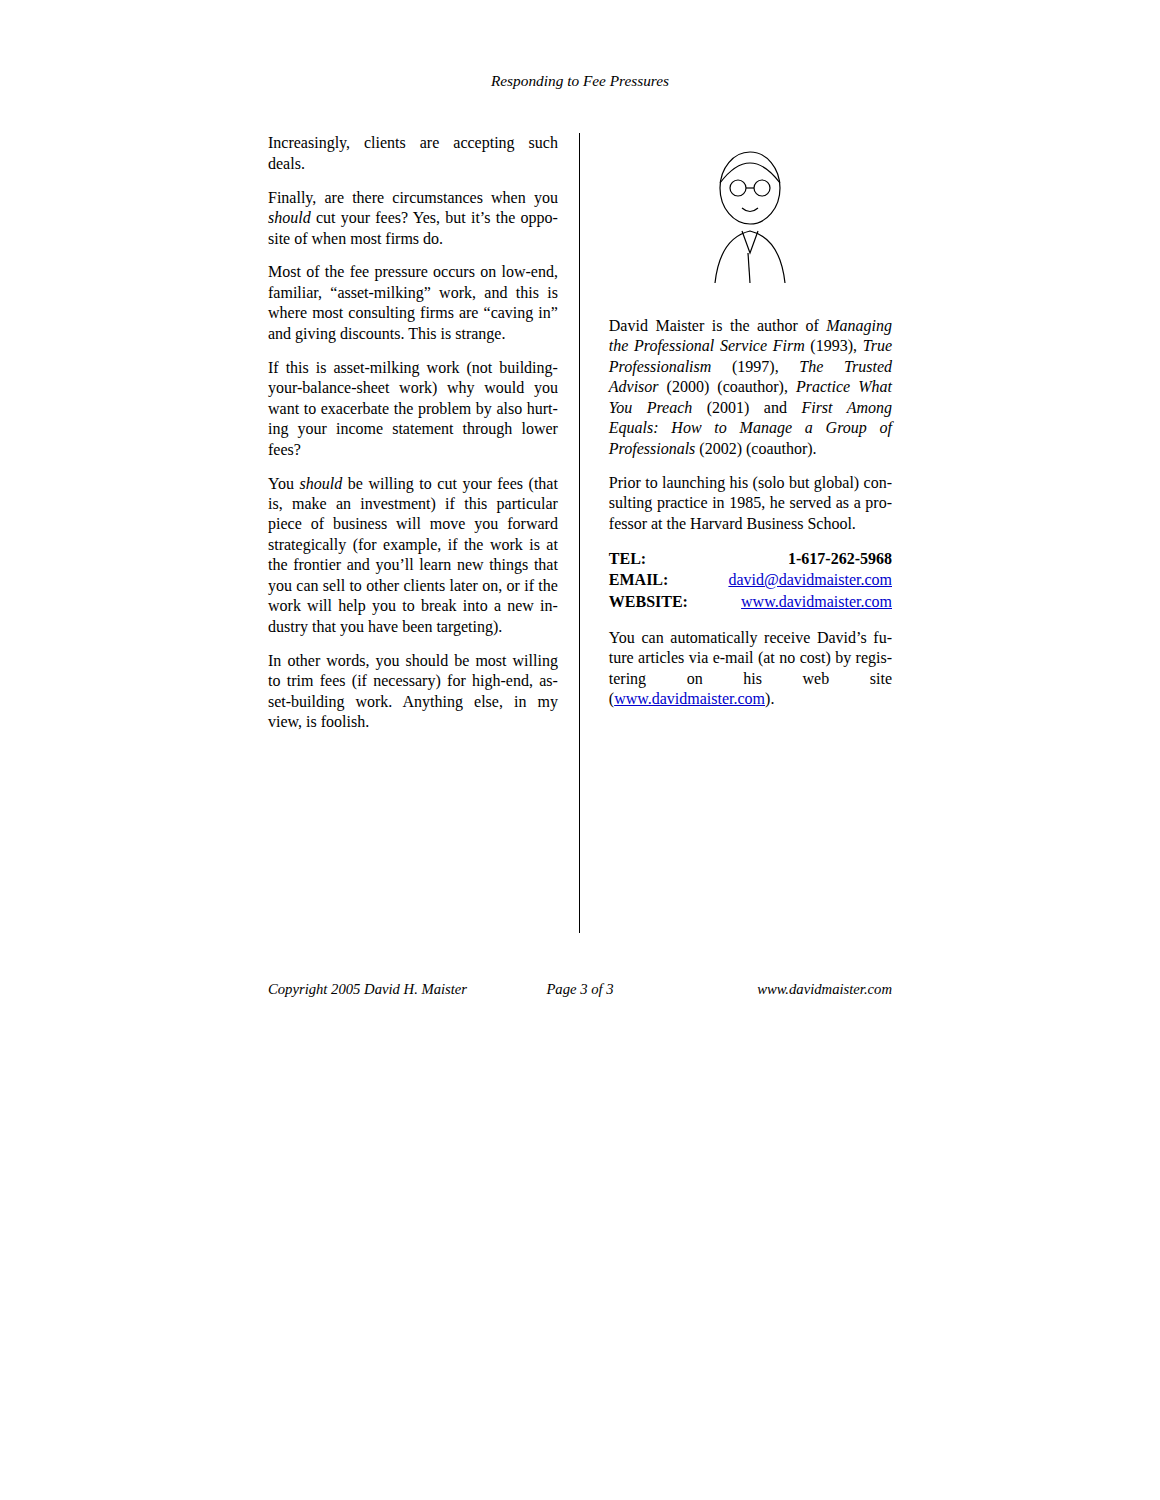Responding to Fee Pressures
Increasingly, clients are accepting such deals.
Finally, are there circumstances when you should cut your fees? Yes, but it’s the opposite of when most firms do.
Most of the fee pressure occurs on low-end, familiar, “asset-milking” work, and this is where most consulting firms are “caving in” and giving discounts. This is strange.
If this is asset-milking work (not building-your-balance-sheet work) why would you want to exacerbate the problem by also hurting your income statement through lower fees?
You should be willing to cut your fees (that is, make an investment) if this particular piece of business will move you forward strategically (for example, if the work is at the frontier and you’ll learn new things that you can sell to other clients later on, or if the work will help you to break into a new industry that you have been targeting).
In other words, you should be most willing to trim fees (if necessary) for high-end, asset-building work. Anything else, in my view, is foolish.
David Maister is the author of Managing the Professional Service Firm (1993), True Professionalism (1997), The Trusted Advisor (2000) (coauthor), Practice What You Preach (2001) and First Among Equals: How to Manage a Group of Professionals (2002) (coauthor).
Prior to launching his (solo but global) consulting practice in 1985, he served as a professor at the Harvard Business School.
TEL: 1-617-262-5968
EMAIL: david@davidmaister.com
WEBSITE: www.davidmaister.com
You can automatically receive David’s future articles via e-mail (at no cost) by registering on his web site (www.davidmaister.com).
Copyright 2005 David H. Maister
Page 3 of 3
www.davidmaister.com